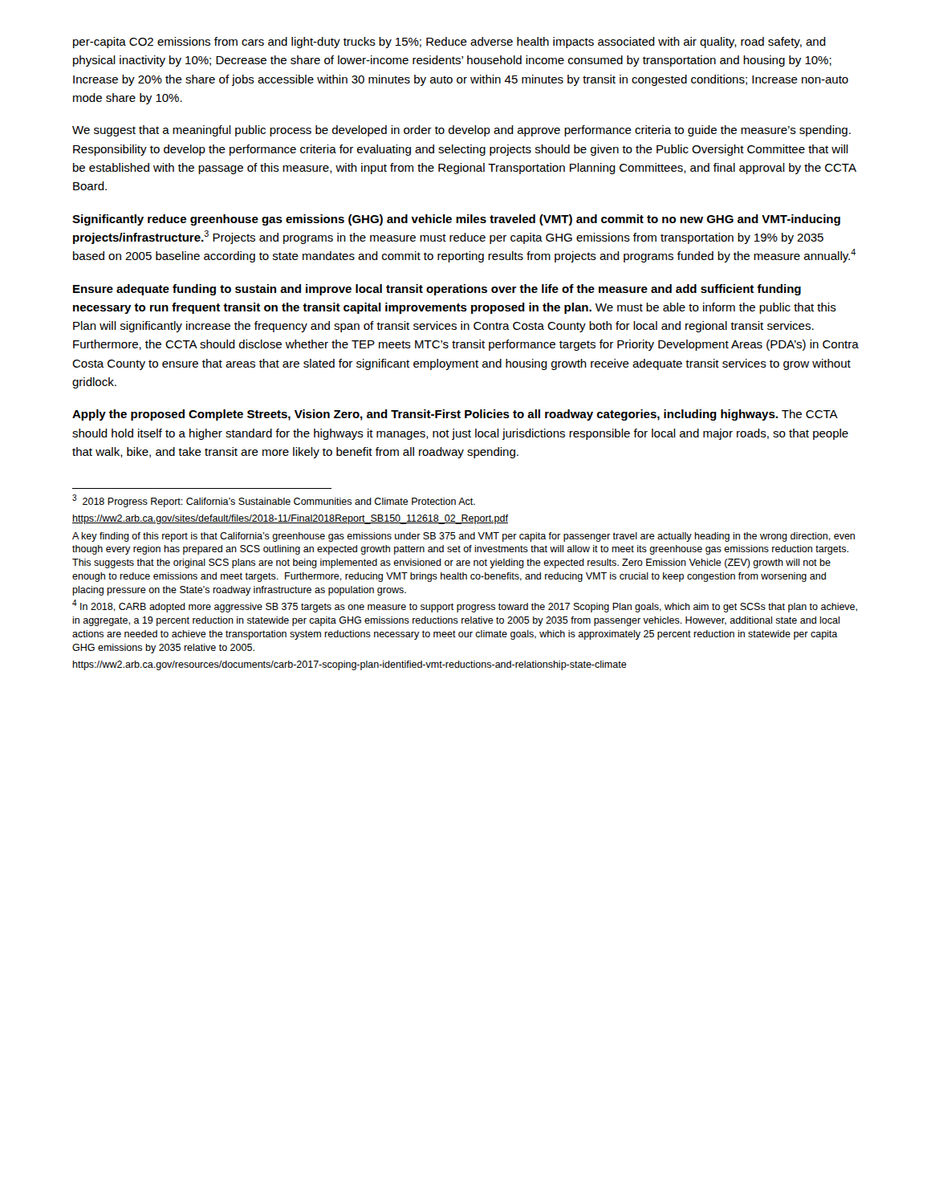per-capita CO2 emissions from cars and light-duty trucks by 15%; Reduce adverse health impacts associated with air quality, road safety, and physical inactivity by 10%; Decrease the share of lower-income residents’ household income consumed by transportation and housing by 10%; Increase by 20% the share of jobs accessible within 30 minutes by auto or within 45 minutes by transit in congested conditions; Increase non-auto mode share by 10%.
We suggest that a meaningful public process be developed in order to develop and approve performance criteria to guide the measure’s spending. Responsibility to develop the performance criteria for evaluating and selecting projects should be given to the Public Oversight Committee that will be established with the passage of this measure, with input from the Regional Transportation Planning Committees, and final approval by the CCTA Board.
Significantly reduce greenhouse gas emissions (GHG) and vehicle miles traveled (VMT) and commit to no new GHG and VMT-inducing projects/infrastructure.3 Projects and programs in the measure must reduce per capita GHG emissions from transportation by 19% by 2035 based on 2005 baseline according to state mandates and commit to reporting results from projects and programs funded by the measure annually.4
Ensure adequate funding to sustain and improve local transit operations over the life of the measure and add sufficient funding necessary to run frequent transit on the transit capital improvements proposed in the plan. We must be able to inform the public that this Plan will significantly increase the frequency and span of transit services in Contra Costa County both for local and regional transit services. Furthermore, the CCTA should disclose whether the TEP meets MTC’s transit performance targets for Priority Development Areas (PDA’s) in Contra Costa County to ensure that areas that are slated for significant employment and housing growth receive adequate transit services to grow without gridlock.
Apply the proposed Complete Streets, Vision Zero, and Transit-First Policies to all roadway categories, including highways. The CCTA should hold itself to a higher standard for the highways it manages, not just local jurisdictions responsible for local and major roads, so that people that walk, bike, and take transit are more likely to benefit from all roadway spending.
3 2018 Progress Report: California’s Sustainable Communities and Climate Protection Act.
https://ww2.arb.ca.gov/sites/default/files/2018-11/Final2018Report_SB150_112618_02_Report.pdf
A key finding of this report is that California’s greenhouse gas emissions under SB 375 and VMT per capita for passenger travel are actually heading in the wrong direction, even though every region has prepared an SCS outlining an expected growth pattern and set of investments that will allow it to meet its greenhouse gas emissions reduction targets. This suggests that the original SCS plans are not being implemented as envisioned or are not yielding the expected results. Zero Emission Vehicle (ZEV) growth will not be enough to reduce emissions and meet targets. Furthermore, reducing VMT brings health co-benefits, and reducing VMT is crucial to keep congestion from worsening and placing pressure on the State’s roadway infrastructure as population grows.
4 In 2018, CARB adopted more aggressive SB 375 targets as one measure to support progress toward the 2017 Scoping Plan goals, which aim to get SCSs that plan to achieve, in aggregate, a 19 percent reduction in statewide per capita GHG emissions reductions relative to 2005 by 2035 from passenger vehicles. However, additional state and local actions are needed to achieve the transportation system reductions necessary to meet our climate goals, which is approximately 25 percent reduction in statewide per capita GHG emissions by 2035 relative to 2005.
https://ww2.arb.ca.gov/resources/documents/carb-2017-scoping-plan-identified-vmt-reductions-and-relationship-state-climate